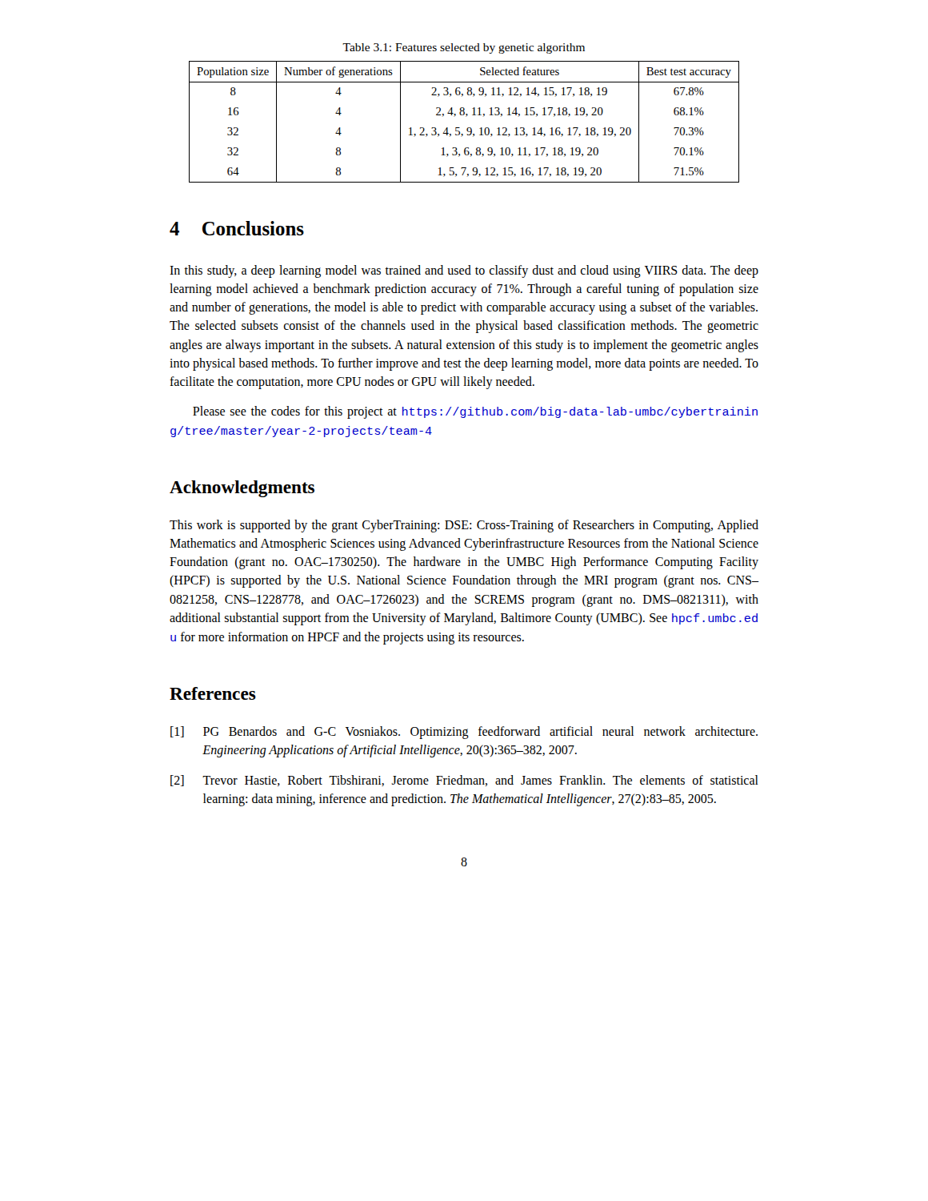Table 3.1: Features selected by genetic algorithm
| Population size | Number of generations | Selected features | Best test accuracy |
| --- | --- | --- | --- |
| 8 | 4 | 2, 3, 6, 8, 9, 11, 12, 14, 15, 17, 18, 19 | 67.8% |
| 16 | 4 | 2, 4, 8, 11, 13, 14, 15, 17,18, 19, 20 | 68.1% |
| 32 | 4 | 1, 2, 3, 4, 5, 9, 10, 12, 13, 14, 16, 17, 18, 19, 20 | 70.3% |
| 32 | 8 | 1, 3, 6, 8, 9, 10, 11, 17, 18, 19, 20 | 70.1% |
| 64 | 8 | 1, 5, 7, 9, 12, 15, 16, 17, 18, 19, 20 | 71.5% |
4 Conclusions
In this study, a deep learning model was trained and used to classify dust and cloud using VIIRS data. The deep learning model achieved a benchmark prediction accuracy of 71%. Through a careful tuning of population size and number of generations, the model is able to predict with comparable accuracy using a subset of the variables. The selected subsets consist of the channels used in the physical based classification methods. The geometric angles are always important in the subsets. A natural extension of this study is to implement the geometric angles into physical based methods. To further improve and test the deep learning model, more data points are needed. To facilitate the computation, more CPU nodes or GPU will likely needed.
Please see the codes for this project at https://github.com/big-data-lab-umbc/cybertraining/tree/master/year-2-projects/team-4
Acknowledgments
This work is supported by the grant CyberTraining: DSE: Cross-Training of Researchers in Computing, Applied Mathematics and Atmospheric Sciences using Advanced Cyberinfrastructure Resources from the National Science Foundation (grant no. OAC–1730250). The hardware in the UMBC High Performance Computing Facility (HPCF) is supported by the U.S. National Science Foundation through the MRI program (grant nos. CNS–0821258, CNS–1228778, and OAC–1726023) and the SCREMS program (grant no. DMS–0821311), with additional substantial support from the University of Maryland, Baltimore County (UMBC). See hpcf.umbc.edu for more information on HPCF and the projects using its resources.
References
[1] PG Benardos and G-C Vosniakos. Optimizing feedforward artificial neural network architecture. Engineering Applications of Artificial Intelligence, 20(3):365–382, 2007.
[2] Trevor Hastie, Robert Tibshirani, Jerome Friedman, and James Franklin. The elements of statistical learning: data mining, inference and prediction. The Mathematical Intelligencer, 27(2):83–85, 2005.
8